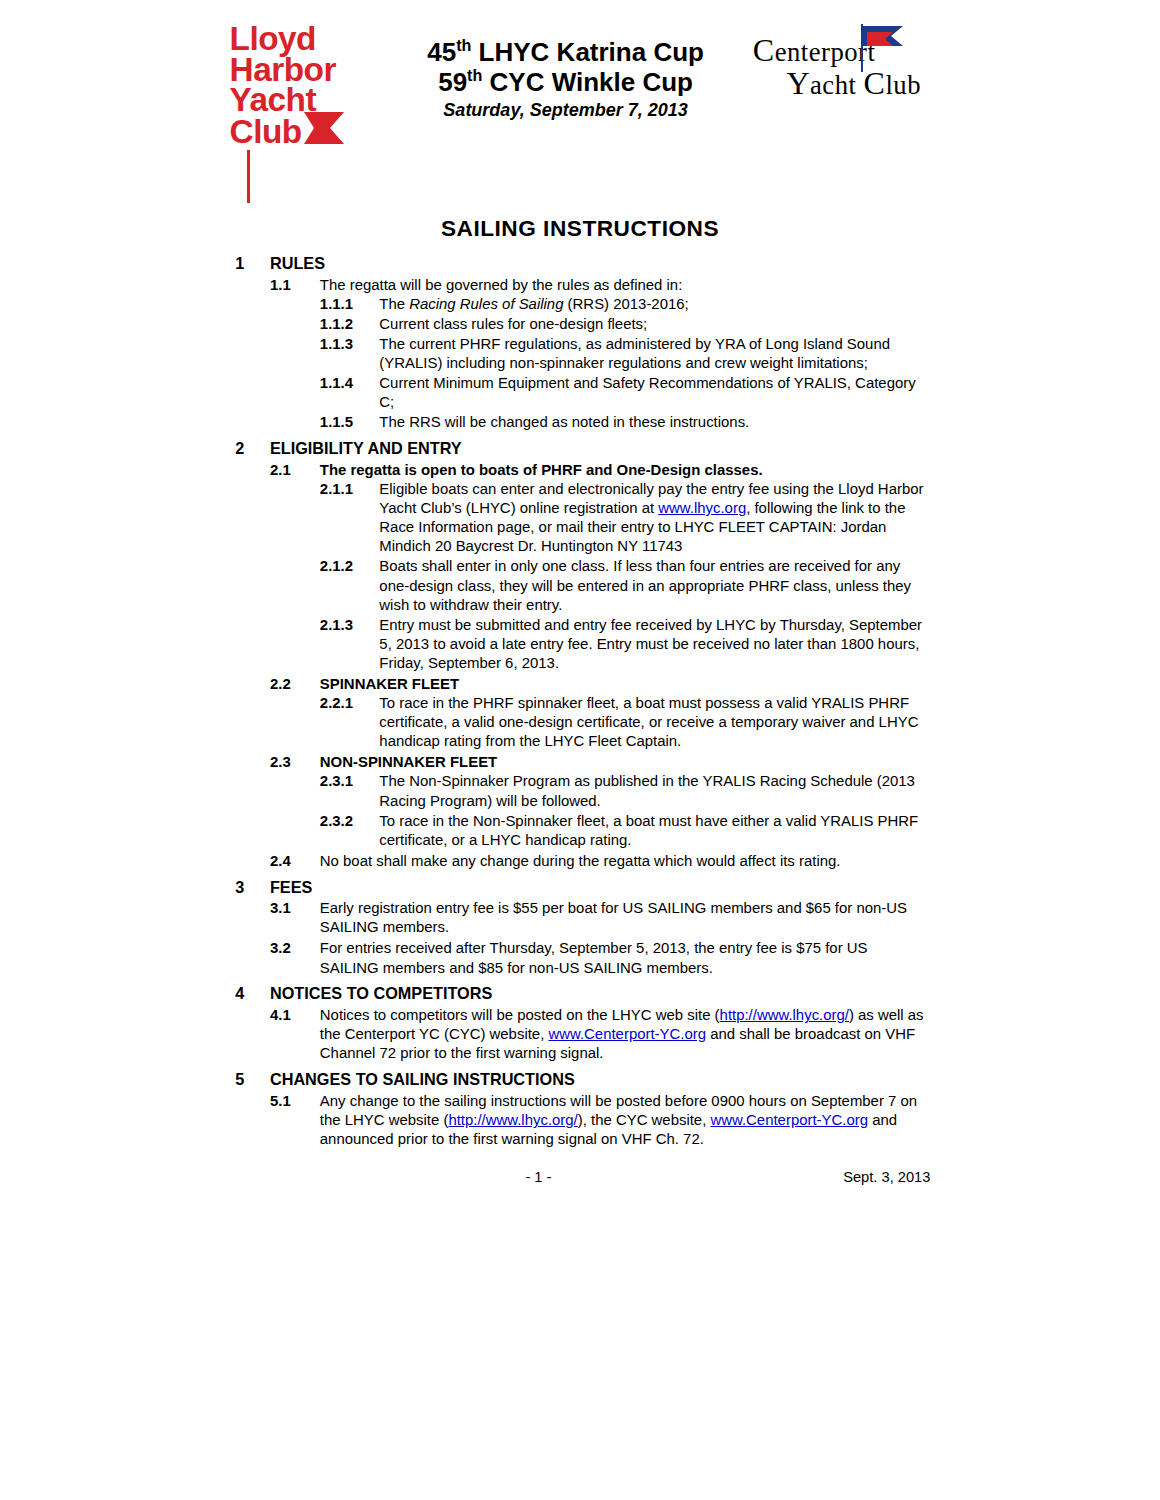Lloyd Harbor Yacht
Club
45th LHYC Katrina Cup
59th CYC Winkle Cup
Saturday, September 7, 2013
Centerport
Yacht Club
SAILING INSTRUCTIONS
Rules
The regatta will be governed by the rules as defined in:
The Racing Rules of Sailing (RRS) 2013-2016;
Current class rules for one-design fleets;
The current PHRF regulations, as administered by YRA of Long Island Sound (YRALIS) including non-spinnaker regulations and crew weight limitations;
Current Minimum Equipment and Safety Recommendations of YRALIS, Category C;
The RRS will be changed as noted in these instructions.
Eligibility and Entry
The regatta is open to boats of PHRF and One-Design classes.
Eligible boats can enter and electronically pay the entry fee using the Lloyd Harbor Yacht Club’s (LHYC) online registration at www.lhyc.org, following the link to the Race Information page, or mail their entry to LHYC FLEET CAPTAIN: Jordan Mindich 20 Baycrest Dr. Huntington NY 11743
Boats shall enter in only one class. If less than four entries are received for any one-design class, they will be entered in an appropriate PHRF class, unless they wish to withdraw their entry.
Entry must be submitted and entry fee received by LHYC by Thursday, September 5, 2013 to avoid a late entry fee. Entry must be received no later than 1800 hours, Friday, September 6, 2013.
SPINNAKER FLEET
To race in the PHRF spinnaker fleet, a boat must possess a valid YRALIS PHRF certificate, a valid one-design certificate, or receive a temporary waiver and LHYC handicap rating from the LHYC Fleet Captain.
NON-SPINNAKER FLEET
The Non-Spinnaker Program as published in the YRALIS Racing Schedule (2013 Racing Program) will be followed.
To race in the Non-Spinnaker fleet, a boat must have either a valid YRALIS PHRF certificate, or a LHYC handicap rating.
No boat shall make any change during the regatta which would affect its rating.
Fees
Early registration entry fee is $55 per boat for US SAILING members and $65 for non-US SAILING members.
For entries received after Thursday, September 5, 2013, the entry fee is $75 for US SAILING members and $85 for non-US SAILING members.
Notices to Competitors
Notices to competitors will be posted on the LHYC web site (http://www.lhyc.org/) as well as the Centerport YC (CYC) website, www.Centerport-YC.org and shall be broadcast on VHF Channel 72 prior to the first warning signal.
Changes to Sailing Instructions
Any change to the sailing instructions will be posted before 0900 hours on September 7 on the LHYC website (http://www.lhyc.org/), the CYC website, www.Centerport-YC.org and announced prior to the first warning signal on VHF Ch. 72.
- 1 -
Sept. 3, 2013